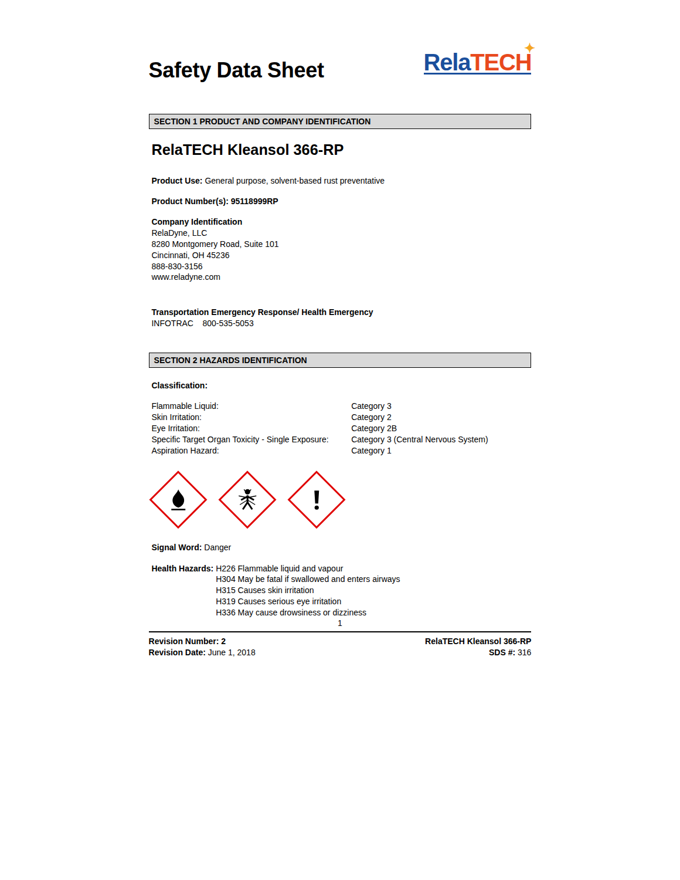Safety Data Sheet
Rela TECH✦
SECTION 1 PRODUCT AND COMPANY IDENTIFICATION
RelaTECH Kleansol 366-RP
Product Use: General purpose, solvent-based rust preventative
Product Number(s): 95118999RP
Company Identification
RelaDyne, LLC
8280 Montgomery Road, Suite 101
Cincinnati, OH 45236
888-830-3156
www.reladyne.com
Transportation Emergency Response/ Health Emergency
INFOTRAC 800-535-5053
SECTION 2 HAZARDS IDENTIFICATION
Classification:
| Flammable Liquid: | Category 3 |
| Skin Irritation: | Category 2 |
| Eye Irritation: | Category 2B |
| Specific Target Organ Toxicity - Single Exposure: | Category 3 (Central Nervous System) |
| Aspiration Hazard: | Category 1 |
Signal Word: Danger
Health Hazards:
H226 Flammable liquid and vapour
H304 May be fatal if swallowed and enters airways
H315 Causes skin irritation
H319 Causes serious eye irritation
H336 May cause drowsiness or dizziness
1
Revision Number: 2
Revision Date: June 1, 2018
RelaTECH Kleansol 366-RP
SDS #: 316